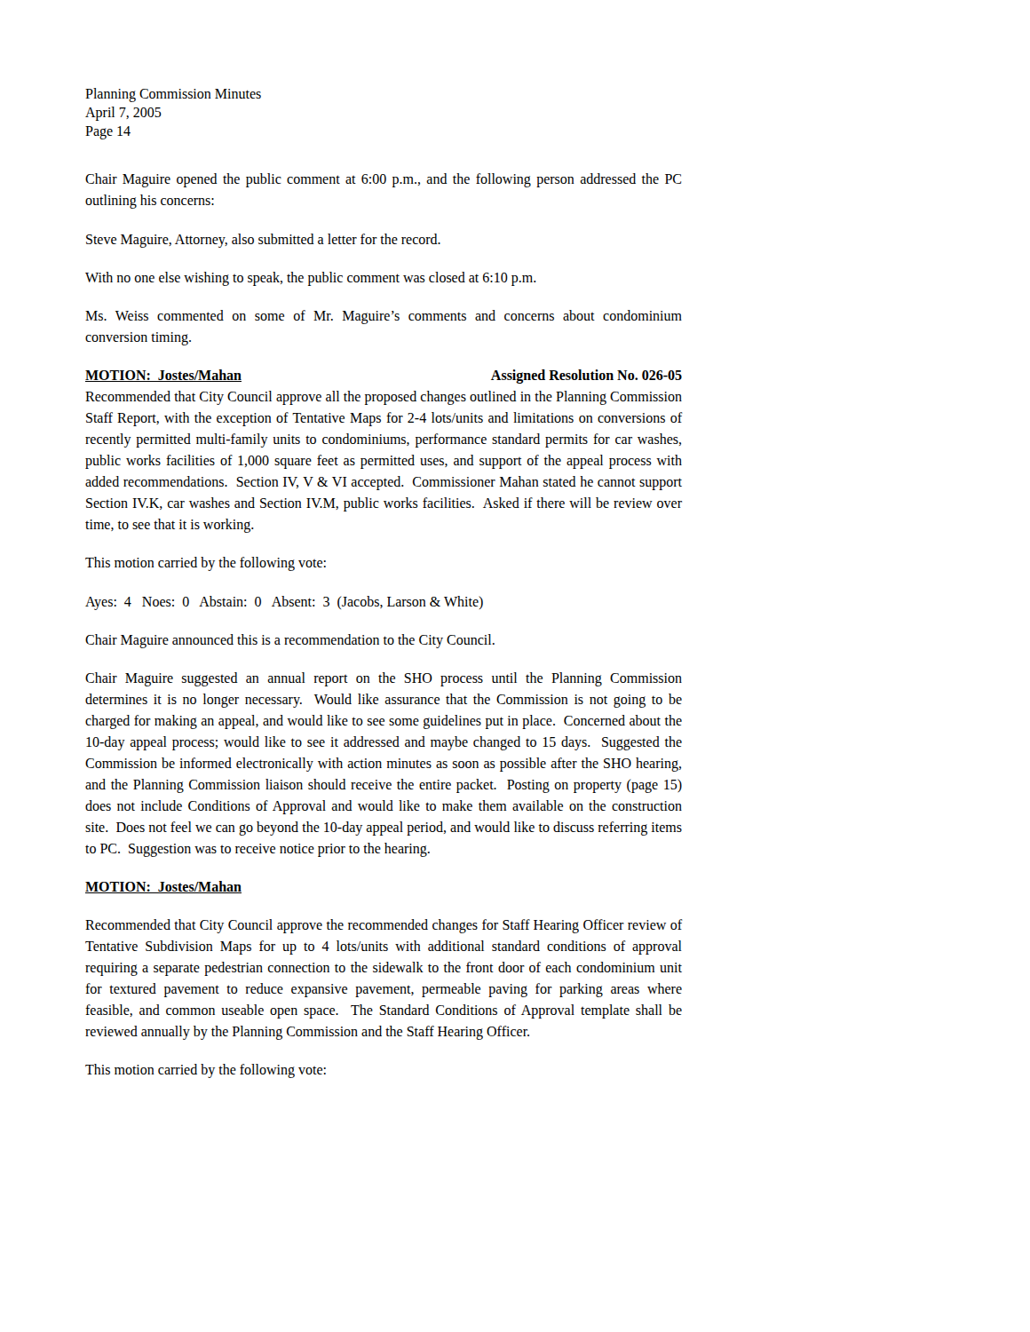Planning Commission Minutes
April 7, 2005
Page 14
Chair Maguire opened the public comment at 6:00 p.m., and the following person addressed the PC outlining his concerns:
Steve Maguire, Attorney, also submitted a letter for the record.
With no one else wishing to speak, the public comment was closed at 6:10 p.m.
Ms. Weiss commented on some of Mr. Maguire’s comments and concerns about condominium conversion timing.
MOTION: Jostes/Mahan Assigned Resolution No. 026-05
Recommended that City Council approve all the proposed changes outlined in the Planning Commission Staff Report, with the exception of Tentative Maps for 2-4 lots/units and limitations on conversions of recently permitted multi-family units to condominiums, performance standard permits for car washes, public works facilities of 1,000 square feet as permitted uses, and support of the appeal process with added recommendations. Section IV, V & VI accepted. Commissioner Mahan stated he cannot support Section IV.K, car washes and Section IV.M, public works facilities. Asked if there will be review over time, to see that it is working.
This motion carried by the following vote:
Ayes: 4 Noes: 0 Abstain: 0 Absent: 3 (Jacobs, Larson & White)
Chair Maguire announced this is a recommendation to the City Council.
Chair Maguire suggested an annual report on the SHO process until the Planning Commission determines it is no longer necessary. Would like assurance that the Commission is not going to be charged for making an appeal, and would like to see some guidelines put in place. Concerned about the 10-day appeal process; would like to see it addressed and maybe changed to 15 days. Suggested the Commission be informed electronically with action minutes as soon as possible after the SHO hearing, and the Planning Commission liaison should receive the entire packet. Posting on property (page 15) does not include Conditions of Approval and would like to make them available on the construction site. Does not feel we can go beyond the 10-day appeal period, and would like to discuss referring items to PC. Suggestion was to receive notice prior to the hearing.
MOTION: Jostes/Mahan
Recommended that City Council approve the recommended changes for Staff Hearing Officer review of Tentative Subdivision Maps for up to 4 lots/units with additional standard conditions of approval requiring a separate pedestrian connection to the sidewalk to the front door of each condominium unit for textured pavement to reduce expansive pavement, permeable paving for parking areas where feasible, and common useable open space. The Standard Conditions of Approval template shall be reviewed annually by the Planning Commission and the Staff Hearing Officer.
This motion carried by the following vote: